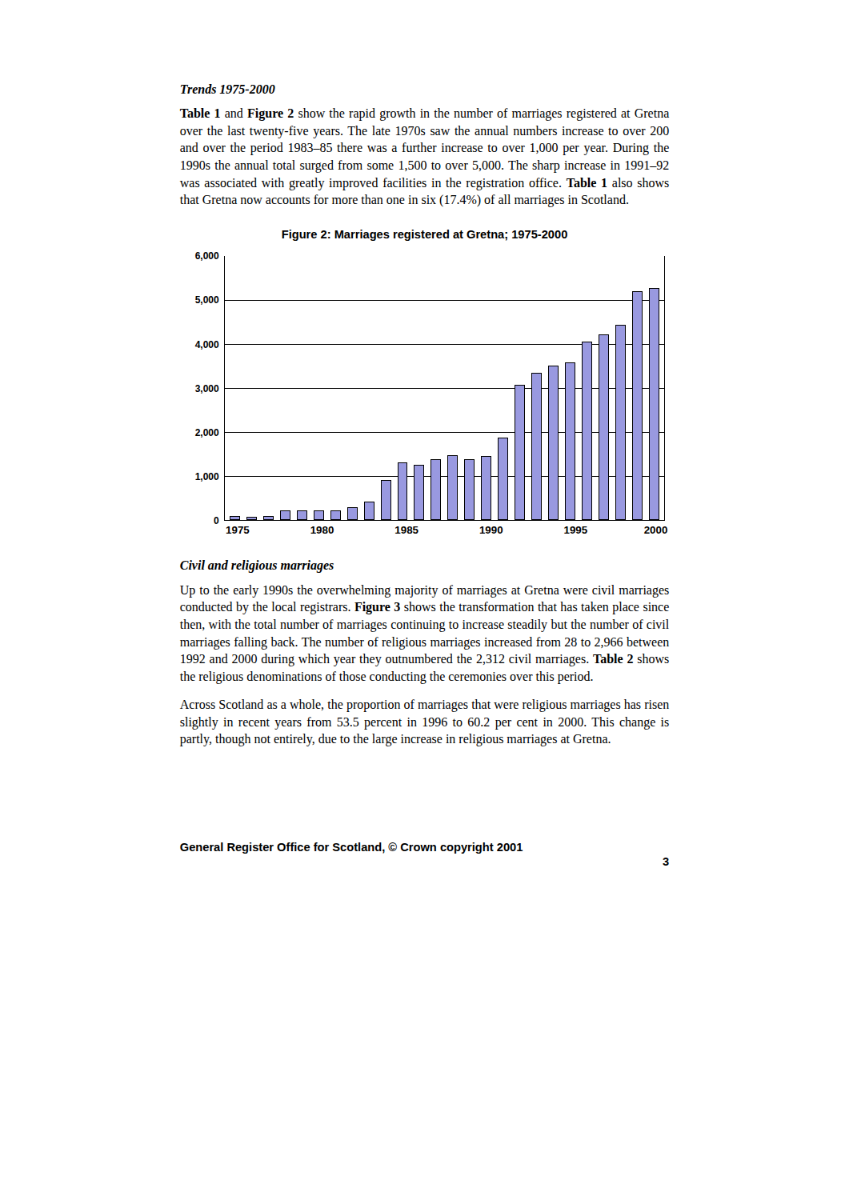Trends 1975-2000
Table 1 and Figure 2 show the rapid growth in the number of marriages registered at Gretna over the last twenty-five years. The late 1970s saw the annual numbers increase to over 200 and over the period 1983–85 there was a further increase to over 1,000 per year. During the 1990s the annual total surged from some 1,500 to over 5,000. The sharp increase in 1991–92 was associated with greatly improved facilities in the registration office. Table 1 also shows that Gretna now accounts for more than one in six (17.4%) of all marriages in Scotland.
Figure 2: Marriages registered at Gretna; 1975-2000
6,000
5,000
4,000
3,000
2,000
1,000
0
1975
1980
1985
1990
1995
2000
Civil and religious marriages
Up to the early 1990s the overwhelming majority of marriages at Gretna were civil marriages conducted by the local registrars. Figure 3 shows the transformation that has taken place since then, with the total number of marriages continuing to increase steadily but the number of civil marriages falling back. The number of religious marriages increased from 28 to 2,966 between 1992 and 2000 during which year they outnumbered the 2,312 civil marriages. Table 2 shows the religious denominations of those conducting the ceremonies over this period.
Across Scotland as a whole, the proportion of marriages that were religious marriages has risen slightly in recent years from 53.5 percent in 1996 to 60.2 per cent in 2000. This change is partly, though not entirely, due to the large increase in religious marriages at Gretna.
General Register Office for Scotland, © Crown copyright 2001 3